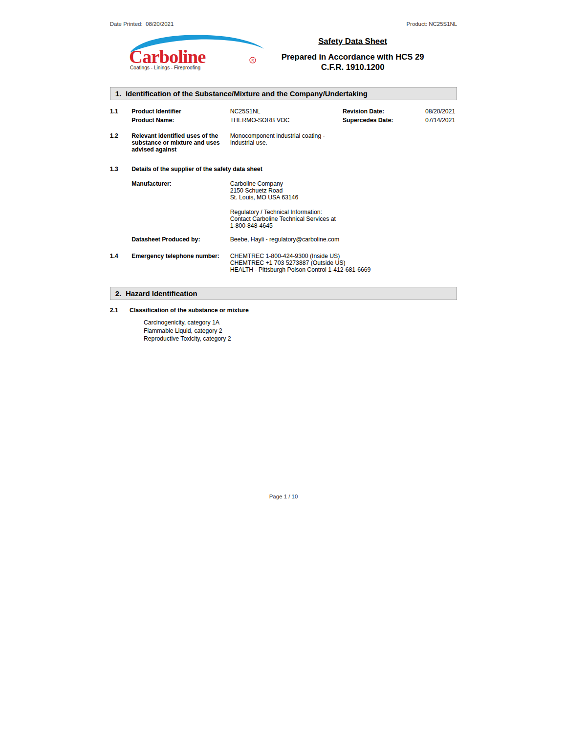Date Printed: 08/20/2021
Product: NC25S1NL
Carboline R Coatings - Linings - Fireproofing
Safety Data Sheet
Prepared in Accordance with HCS 29
C.F.R. 1910.1200
1. Identification of the Substance/Mixture and the Company/Undertaking
| 1.1 | Product Identifier | NC25S1NL | Revision Date: | 08/20/2021 |
| | Product Name: | THERMO-SORB VOC | Supercedes Date: | 07/14/2021 |
| 1.2 | Relevant identified uses of the substance or mixture and uses advised against | Monocomponent industrial coating - Industrial use. | | |
| 1.3 | Details of the supplier of the safety data sheet |
| | Manufacturer: | Carboline Company 2150 Schuetz Road St. Louis, MO USA 63146 |
| | | Regulatory / Technical Information: Contact Carboline Technical Services at 1-800-848-4645 |
| | Datasheet Produced by: | Beebe, Hayli - regulatory@carboline.com |
| 1.4 | Emergency telephone number: | CHEMTREC 1-800-424-9300 (Inside US) CHEMTREC +1 703 5273887 (Outside US) HEALTH - Pittsburgh Poison Control 1-412-681-6669 |
2. Hazard Identification
2.1 Classification of the substance or mixture
Carcinogenicity, category 1A
Flammable Liquid, category 2
Reproductive Toxicity, category 2
Page 1 / 10